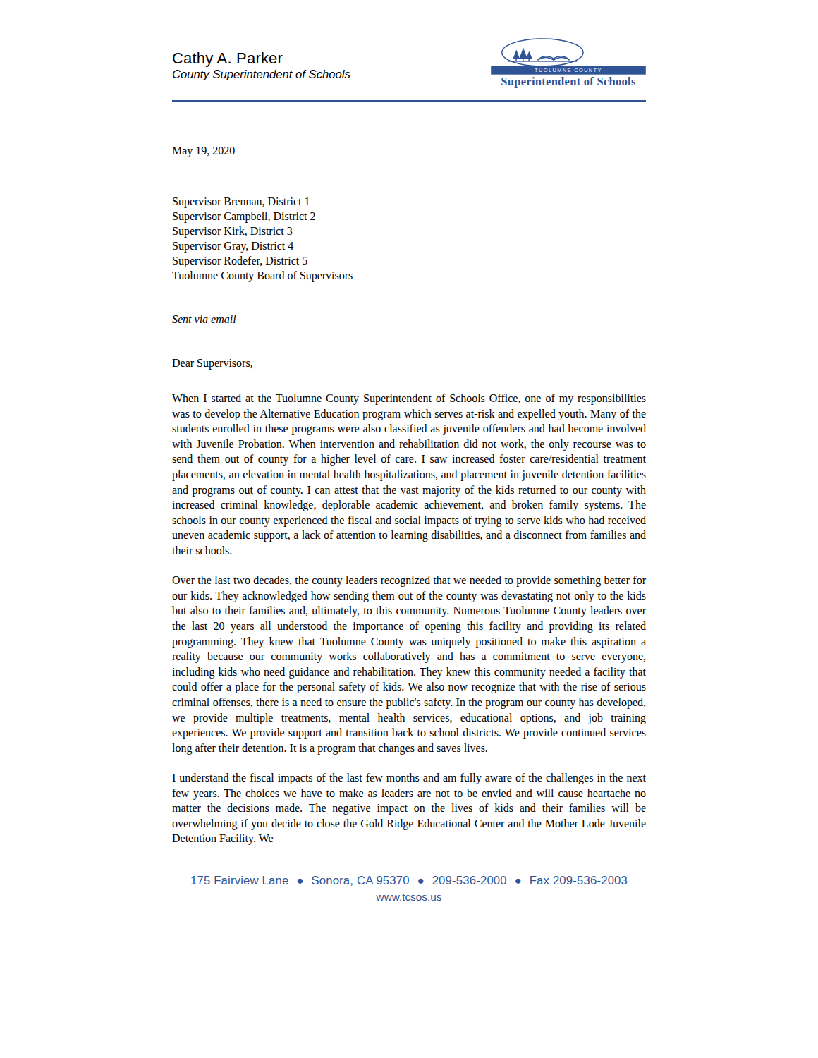Cathy A. Parker
County Superintendent of Schools
Tuolumne County Superintendent of Schools TUOLUMNE COUNTY Superintendent of Schools
May 19, 2020
Supervisor Brennan, District 1
Supervisor Campbell, District 2
Supervisor Kirk, District 3
Supervisor Gray, District 4
Supervisor Rodefer, District 5
Tuolumne County Board of Supervisors
Sent via email
Dear Supervisors,
When I started at the Tuolumne County Superintendent of Schools Office, one of my responsibilities was to develop the Alternative Education program which serves at-risk and expelled youth. Many of the students enrolled in these programs were also classified as juvenile offenders and had become involved with Juvenile Probation. When intervention and rehabilitation did not work, the only recourse was to send them out of county for a higher level of care. I saw increased foster care/residential treatment placements, an elevation in mental health hospitalizations, and placement in juvenile detention facilities and programs out of county. I can attest that the vast majority of the kids returned to our county with increased criminal knowledge, deplorable academic achievement, and broken family systems. The schools in our county experienced the fiscal and social impacts of trying to serve kids who had received uneven academic support, a lack of attention to learning disabilities, and a disconnect from families and their schools.
Over the last two decades, the county leaders recognized that we needed to provide something better for our kids. They acknowledged how sending them out of the county was devastating not only to the kids but also to their families and, ultimately, to this community. Numerous Tuolumne County leaders over the last 20 years all understood the importance of opening this facility and providing its related programming. They knew that Tuolumne County was uniquely positioned to make this aspiration a reality because our community works collaboratively and has a commitment to serve everyone, including kids who need guidance and rehabilitation. They knew this community needed a facility that could offer a place for the personal safety of kids. We also now recognize that with the rise of serious criminal offenses, there is a need to ensure the public's safety. In the program our county has developed, we provide multiple treatments, mental health services, educational options, and job training experiences. We provide support and transition back to school districts. We provide continued services long after their detention. It is a program that changes and saves lives.
I understand the fiscal impacts of the last few months and am fully aware of the challenges in the next few years. The choices we have to make as leaders are not to be envied and will cause heartache no matter the decisions made. The negative impact on the lives of kids and their families will be overwhelming if you decide to close the Gold Ridge Educational Center and the Mother Lode Juvenile Detention Facility. We
175 Fairview Lane ● Sonora, CA 95370 ● 209-536-2000 ● Fax 209-536-2003
www.tcsos.us